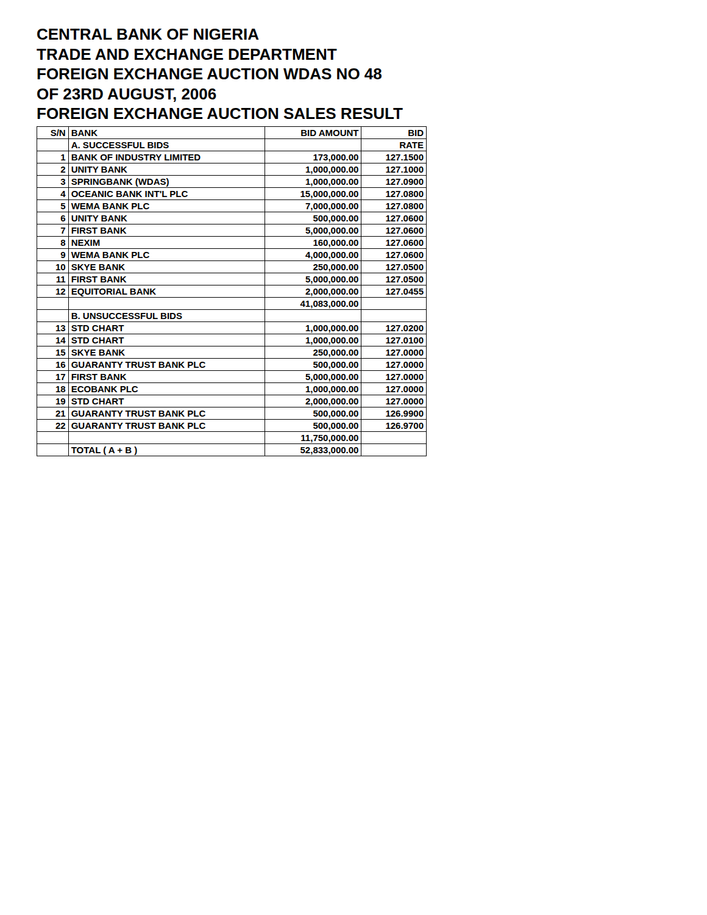CENTRAL BANK OF NIGERIA
TRADE AND EXCHANGE DEPARTMENT
FOREIGN EXCHANGE AUCTION WDAS NO 48
OF 23RD AUGUST, 2006
FOREIGN EXCHANGE AUCTION SALES RESULT
| S/N | BANK | BID AMOUNT | BID |
| --- | --- | --- | --- |
| | A. SUCCESSFUL BIDS | | RATE |
| 1 | BANK OF INDUSTRY LIMITED | 173,000.00 | 127.1500 |
| 2 | UNITY BANK | 1,000,000.00 | 127.1000 |
| 3 | SPRINGBANK (WDAS) | 1,000,000.00 | 127.0900 |
| 4 | OCEANIC BANK INT'L PLC | 15,000,000.00 | 127.0800 |
| 5 | WEMA BANK PLC | 7,000,000.00 | 127.0800 |
| 6 | UNITY BANK | 500,000.00 | 127.0600 |
| 7 | FIRST BANK | 5,000,000.00 | 127.0600 |
| 8 | NEXIM | 160,000.00 | 127.0600 |
| 9 | WEMA BANK PLC | 4,000,000.00 | 127.0600 |
| 10 | SKYE BANK | 250,000.00 | 127.0500 |
| 11 | FIRST BANK | 5,000,000.00 | 127.0500 |
| 12 | EQUITORIAL BANK | 2,000,000.00 | 127.0455 |
| | | 41,083,000.00 | |
| | B. UNSUCCESSFUL BIDS | | |
| 13 | STD CHART | 1,000,000.00 | 127.0200 |
| 14 | STD CHART | 1,000,000.00 | 127.0100 |
| 15 | SKYE BANK | 250,000.00 | 127.0000 |
| 16 | GUARANTY TRUST BANK PLC | 500,000.00 | 127.0000 |
| 17 | FIRST BANK | 5,000,000.00 | 127.0000 |
| 18 | ECOBANK PLC | 1,000,000.00 | 127.0000 |
| 19 | STD CHART | 2,000,000.00 | 127.0000 |
| 21 | GUARANTY TRUST BANK PLC | 500,000.00 | 126.9900 |
| 22 | GUARANTY TRUST BANK PLC | 500,000.00 | 126.9700 |
| | | 11,750,000.00 | |
| | TOTAL ( A + B ) | 52,833,000.00 | |